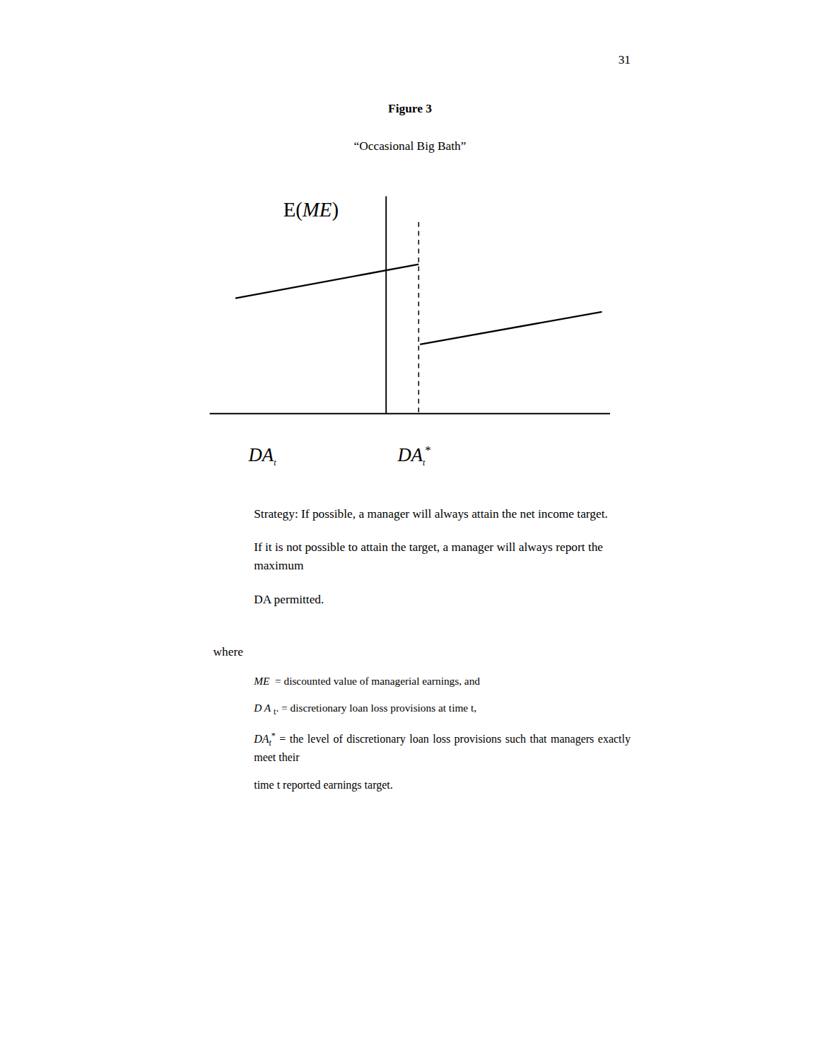31
Figure 3
“Occasional Big Bath”
E(ME)
DAt DAt*
Strategy: If possible, a manager will always attain the net income target.
If it is not possible to attain the target, a manager will always report the maximum
DA permitted.
where
ME = discounted value of managerial earnings, and
D A t. = discretionary loan loss provisions at time t,
DAt* = the level of discretionary loan loss provisions such that managers exactly meet their
time t reported earnings target.